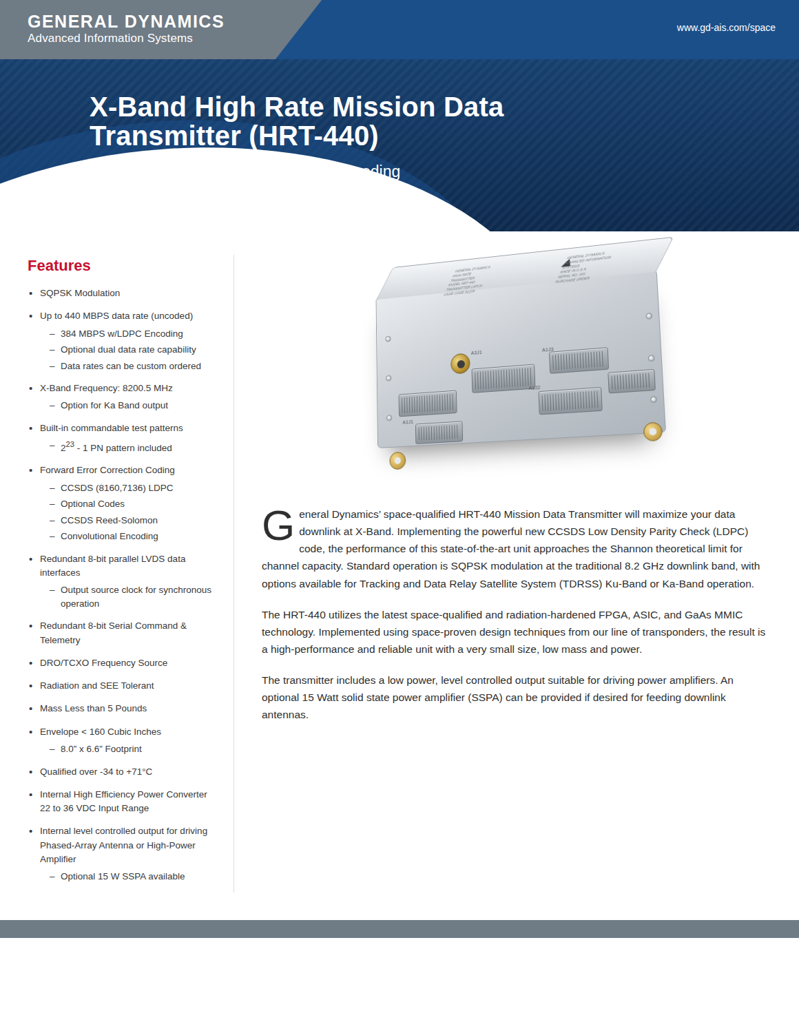General Dynamics
Advanced Information Systems
www.gd-ais.com/space
X-Band High Rate Mission Data Transmitter (HRT-440)
Proven design with state-of-the-art encoding
Features
SQPSK Modulation
Up to 440 MBPS data rate (uncoded)
384 MBPS w/LDPC Encoding
Optional dual data rate capability
Data rates can be custom ordered
X-Band Frequency: 8200.5 MHz
Option for Ka Band output
Built-in commandable test patterns
223 - 1 PN pattern included
Forward Error Correction Coding
CCSDS (8160,7136) LDPC
Optional Codes
CCSDS Reed-Solomon
Convolutional Encoding
Redundant 8-bit parallel LVDS data interfaces
Output source clock for synchronous operation
Redundant 8-bit Serial Command & Telemetry
DRO/TCXO Frequency Source
Radiation and SEE Tolerant
Mass Less than 5 Pounds
Envelope < 160 Cubic Inches
8.0” x 6.6” Footprint
Qualified over -34 to +71°C
Internal High Efficiency Power Converter 22 to 36 VDC Input Range
Internal level controlled output for driving Phased-Array Antenna or High-Power Amplifier
Optional 15 W SSPA available
GENERAL DYNAMICS
HIGH RATE
TRANSMITTER
MODEL HRT-440
TRANSMITTER LATCH
CAGE CODE 81205
GENERAL DYNAMICS
ADVANCED INFORMATION
SYSTEMS
MADE IN U.S.A.
SERIAL NO. 001
PURCHASE ORDER
A3J1
A1J3 A1J2 A1J1
General Dynamics’ space-qualified HRT-440 Mission Data Transmitter will maximize your data downlink at X-Band. Implementing the powerful new CCSDS Low Density Parity Check (LDPC) code, the performance of this state-of-the-art unit approaches the Shannon theoretical limit for channel capacity. Standard operation is SQPSK modulation at the traditional 8.2 GHz downlink band, with options available for Tracking and Data Relay Satellite System (TDRSS) Ku-Band or Ka-Band operation.
The HRT-440 utilizes the latest space-qualified and radiation-hardened FPGA, ASIC, and GaAs MMIC technology. Implemented using space-proven design techniques from our line of transponders, the result is a high-performance and reliable unit with a very small size, low mass and power.
The transmitter includes a low power, level controlled output suitable for driving power amplifiers. An optional 15 Watt solid state power amplifier (SSPA) can be provided if desired for feeding downlink antennas.